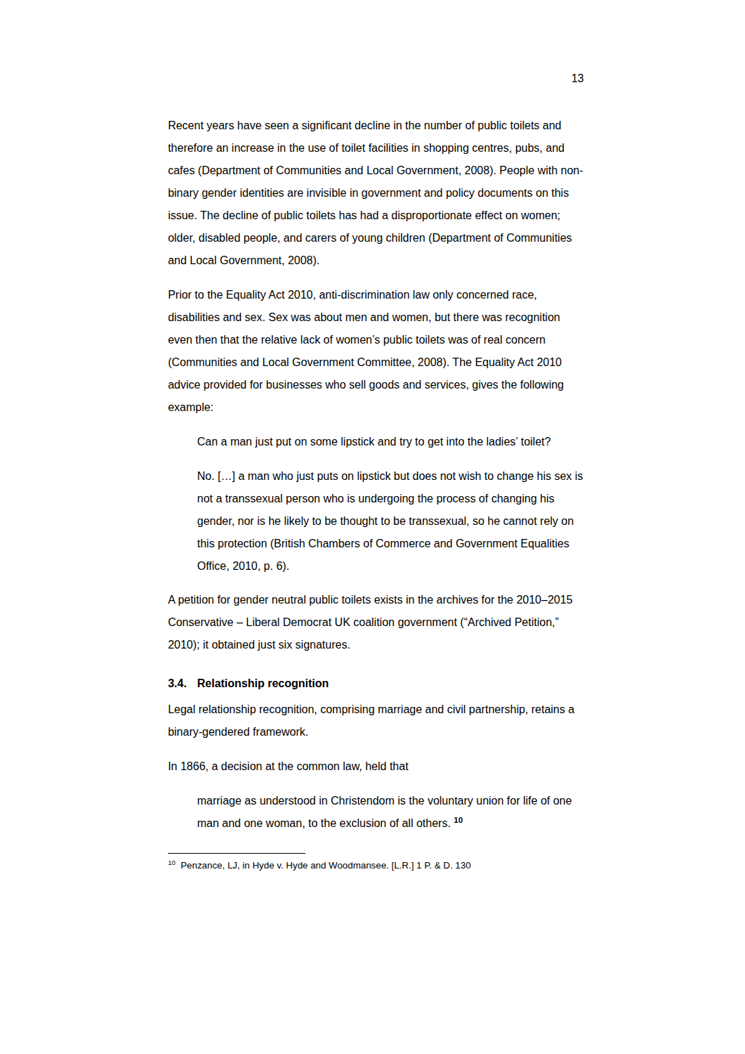13
Recent years have seen a significant decline in the number of public toilets and therefore an increase in the use of toilet facilities in shopping centres, pubs, and cafes (Department of Communities and Local Government, 2008). People with non-binary gender identities are invisible in government and policy documents on this issue. The decline of public toilets has had a disproportionate effect on women; older, disabled people, and carers of young children (Department of Communities and Local Government, 2008).
Prior to the Equality Act 2010, anti-discrimination law only concerned race, disabilities and sex. Sex was about men and women, but there was recognition even then that the relative lack of women’s public toilets was of real concern (Communities and Local Government Committee, 2008). The Equality Act 2010 advice provided for businesses who sell goods and services, gives the following example:
Can a man just put on some lipstick and try to get into the ladies’ toilet?
No. […] a man who just puts on lipstick but does not wish to change his sex is not a transsexual person who is undergoing the process of changing his gender, nor is he likely to be thought to be transsexual, so he cannot rely on this protection (British Chambers of Commerce and Government Equalities Office, 2010, p. 6).
A petition for gender neutral public toilets exists in the archives for the 2010–2015 Conservative – Liberal Democrat UK coalition government (“Archived Petition,” 2010); it obtained just six signatures.
3.4. Relationship recognition
Legal relationship recognition, comprising marriage and civil partnership, retains a binary-gendered framework.
In 1866, a decision at the common law, held that
marriage as understood in Christendom is the voluntary union for life of one man and one woman, to the exclusion of all others. 10
10 Penzance, LJ, in Hyde v. Hyde and Woodmansee. [L.R.] 1 P. & D. 130